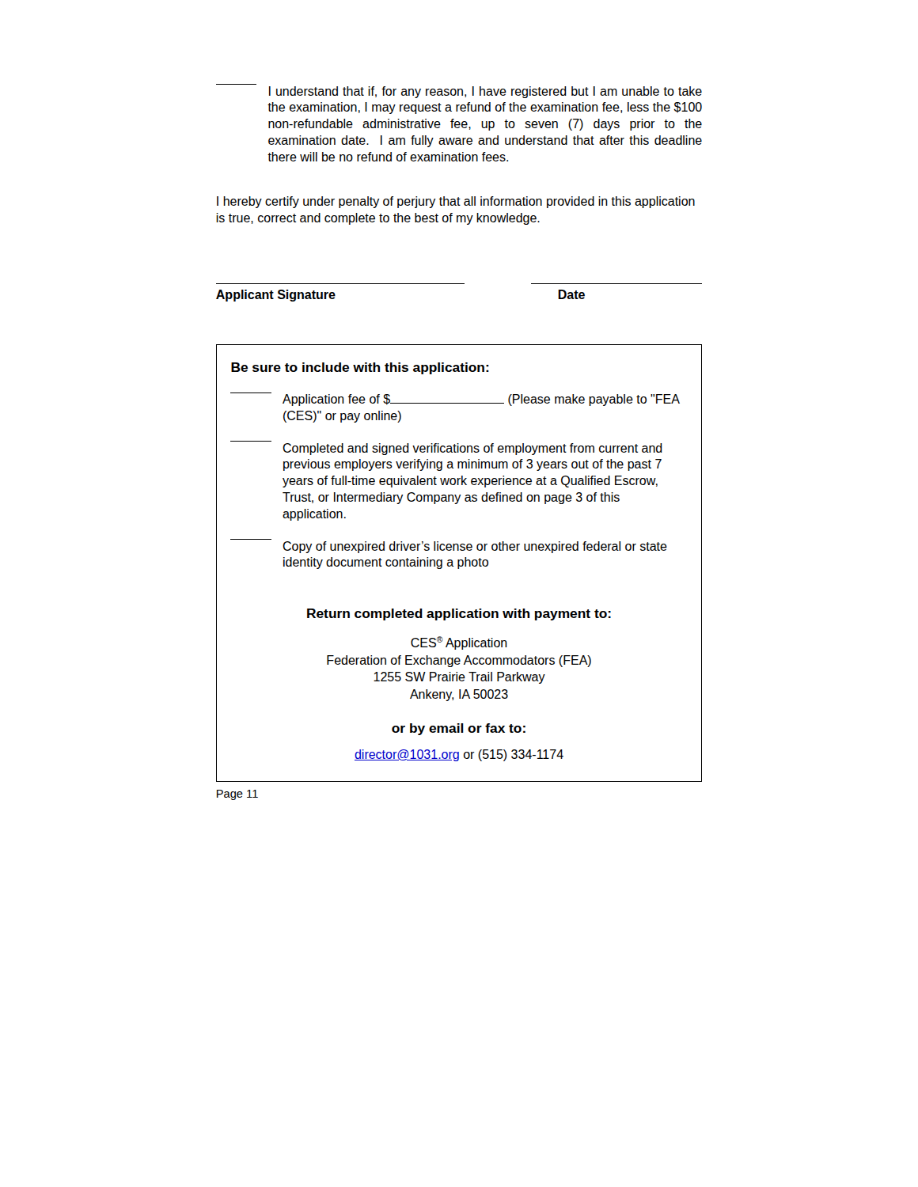I understand that if, for any reason, I have registered but I am unable to take the examination, I may request a refund of the examination fee, less the $100 non-refundable administrative fee, up to seven (7) days prior to the examination date. I am fully aware and understand that after this deadline there will be no refund of examination fees.
I hereby certify under penalty of perjury that all information provided in this application is true, correct and complete to the best of my knowledge.
Applicant Signature
Date
Be sure to include with this application:
Application fee of $ (Please make payable to "FEA (CES)" or pay online)
Completed and signed verifications of employment from current and previous employers verifying a minimum of 3 years out of the past 7 years of full-time equivalent work experience at a Qualified Escrow, Trust, or Intermediary Company as defined on page 3 of this application.
Copy of unexpired driver’s license or other unexpired federal or state identity document containing a photo
Return completed application with payment to:
CES® Application
Federation of Exchange Accommodators (FEA)
1255 SW Prairie Trail Parkway
Ankeny, IA 50023
or by email or fax to:
director@1031.org or (515) 334-1174
Page 11